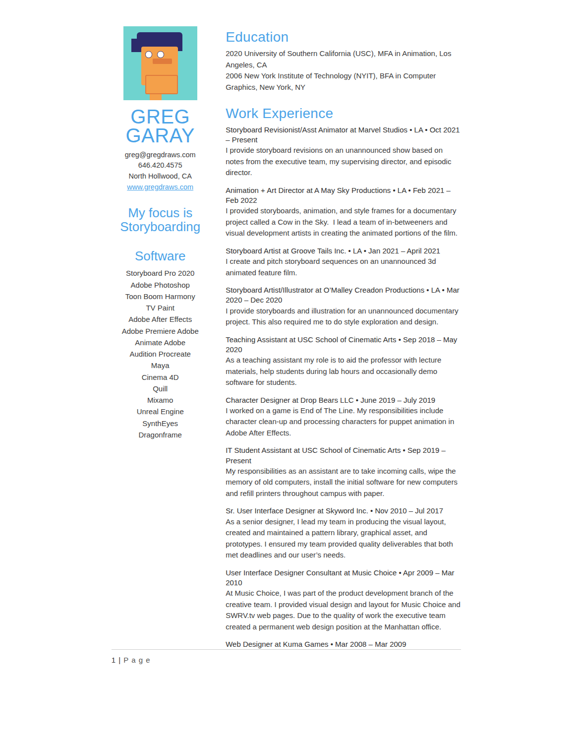GREG
GARAY
greg@gregdraws.com
646.420.4575
North Hollwood, CA
www.gregdraws.com
My focus is Storyboarding
Software
Storyboard Pro 2020
Adobe Photoshop
Toon Boom Harmony
TV Paint
Adobe After Effects
Adobe Premiere Adobe
Animate Adobe
Audition Procreate
Maya
Cinema 4D
Quill
Mixamo
Unreal Engine
SynthEyes
Dragonframe
Education
2020 University of Southern California (USC), MFA in Animation, Los Angeles, CA
2006 New York Institute of Technology (NYIT), BFA in Computer Graphics, New York, NY
Work Experience
Storyboard Revisionist/Asst Animator at Marvel Studios • LA • Oct 2021 – Present
I provide storyboard revisions on an unannounced show based on notes from the executive team, my supervising director, and episodic director.
Animation + Art Director at A May Sky Productions • LA • Feb 2021 – Feb 2022
I provided storyboards, animation, and style frames for a documentary project called a Cow in the Sky. I lead a team of in-betweeners and visual development artists in creating the animated portions of the film.
Storyboard Artist at Groove Tails Inc. • LA • Jan 2021 – April 2021
I create and pitch storyboard sequences on an unannounced 3d animated feature film.
Storyboard Artist/Illustrator at O’Malley Creadon Productions • LA • Mar 2020 – Dec 2020
I provide storyboards and illustration for an unannounced documentary project. This also required me to do style exploration and design.
Teaching Assistant at USC School of Cinematic Arts • Sep 2018 – May 2020
As a teaching assistant my role is to aid the professor with lecture materials, help students during lab hours and occasionally demo software for students.
Character Designer at Drop Bears LLC • June 2019 – July 2019
I worked on a game is End of The Line. My responsibilities include character clean-up and processing characters for puppet animation in Adobe After Effects.
IT Student Assistant at USC School of Cinematic Arts • Sep 2019 – Present
My responsibilities as an assistant are to take incoming calls, wipe the memory of old computers, install the initial software for new computers and refill printers throughout campus with paper.
Sr. User Interface Designer at Skyword Inc. • Nov 2010 – Jul 2017
As a senior designer, I lead my team in producing the visual layout, created and maintained a pattern library, graphical asset, and prototypes. I ensured my team provided quality deliverables that both met deadlines and our user’s needs.
User Interface Designer Consultant at Music Choice • Apr 2009 – Mar 2010
At Music Choice, I was part of the product development branch of the creative team. I provided visual design and layout for Music Choice and SWRV.tv web pages. Due to the quality of work the executive team created a permanent web design position at the Manhattan office.
Web Designer at Kuma Games • Mar 2008 – Mar 2009
1 | P a g e